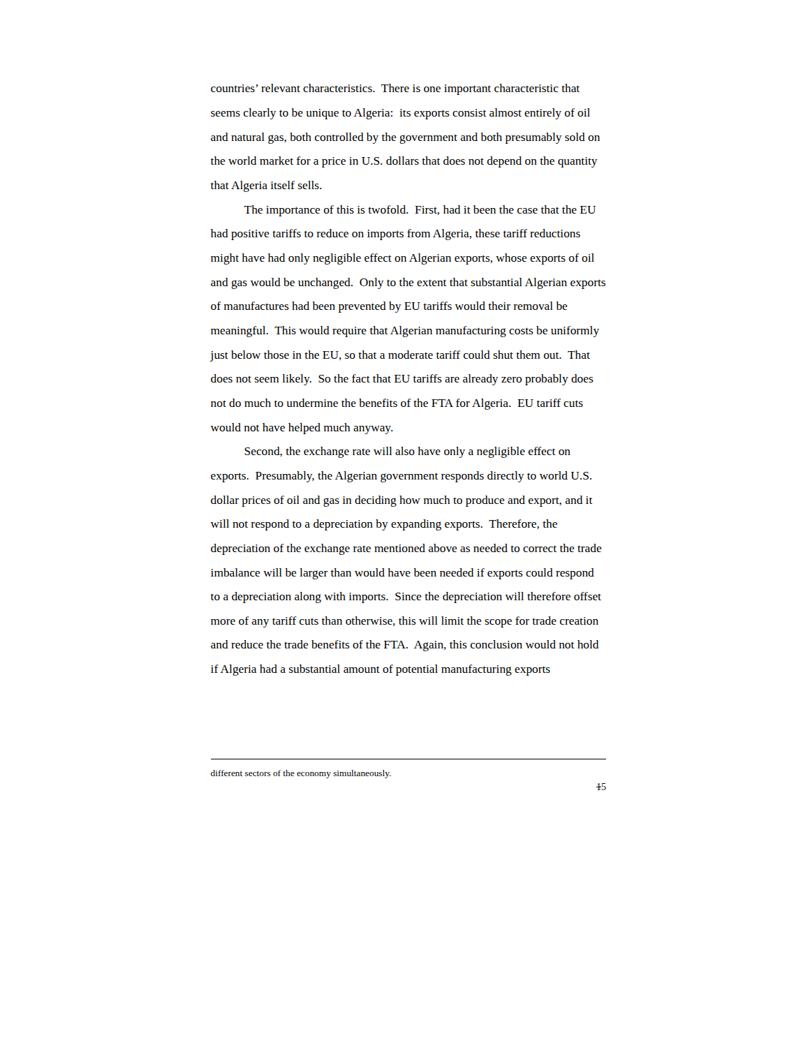countries’ relevant characteristics. There is one important characteristic that seems clearly to be unique to Algeria: its exports consist almost entirely of oil and natural gas, both controlled by the government and both presumably sold on the world market for a price in U.S. dollars that does not depend on the quantity that Algeria itself sells.
The importance of this is twofold. First, had it been the case that the EU had positive tariffs to reduce on imports from Algeria, these tariff reductions might have had only negligible effect on Algerian exports, whose exports of oil and gas would be unchanged. Only to the extent that substantial Algerian exports of manufactures had been prevented by EU tariffs would their removal be meaningful. This would require that Algerian manufacturing costs be uniformly just below those in the EU, so that a moderate tariff could shut them out. That does not seem likely. So the fact that EU tariffs are already zero probably does not do much to undermine the benefits of the FTA for Algeria. EU tariff cuts would not have helped much anyway.
Second, the exchange rate will also have only a negligible effect on exports. Presumably, the Algerian government responds directly to world U.S. dollar prices of oil and gas in deciding how much to produce and export, and it will not respond to a depreciation by expanding exports. Therefore, the depreciation of the exchange rate mentioned above as needed to correct the trade imbalance will be larger than would have been needed if exports could respond to a depreciation along with imports. Since the depreciation will therefore offset more of any tariff cuts than otherwise, this will limit the scope for trade creation and reduce the trade benefits of the FTA. Again, this conclusion would not hold if Algeria had a substantial amount of potential manufacturing exports
different sectors of the economy simultaneously.
15